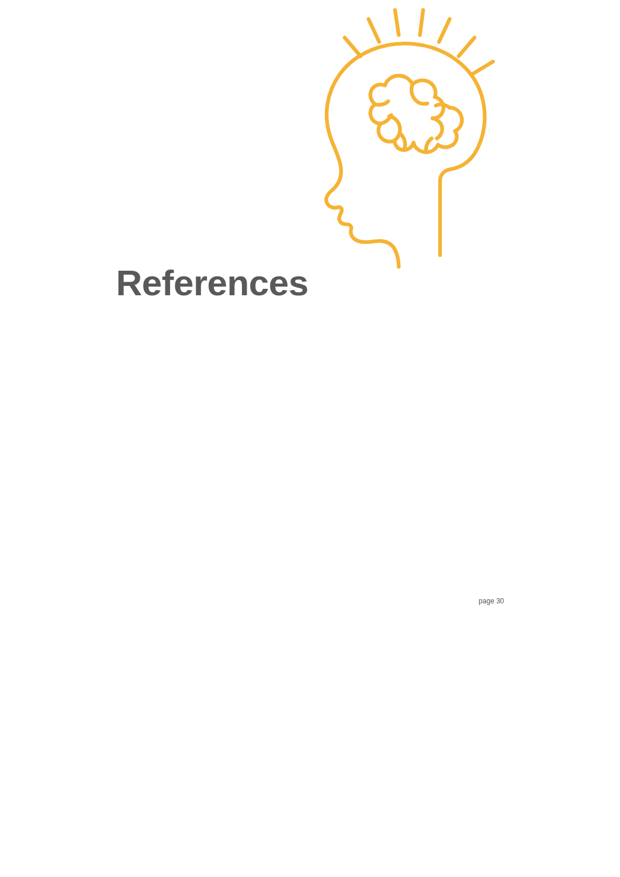References
page 30